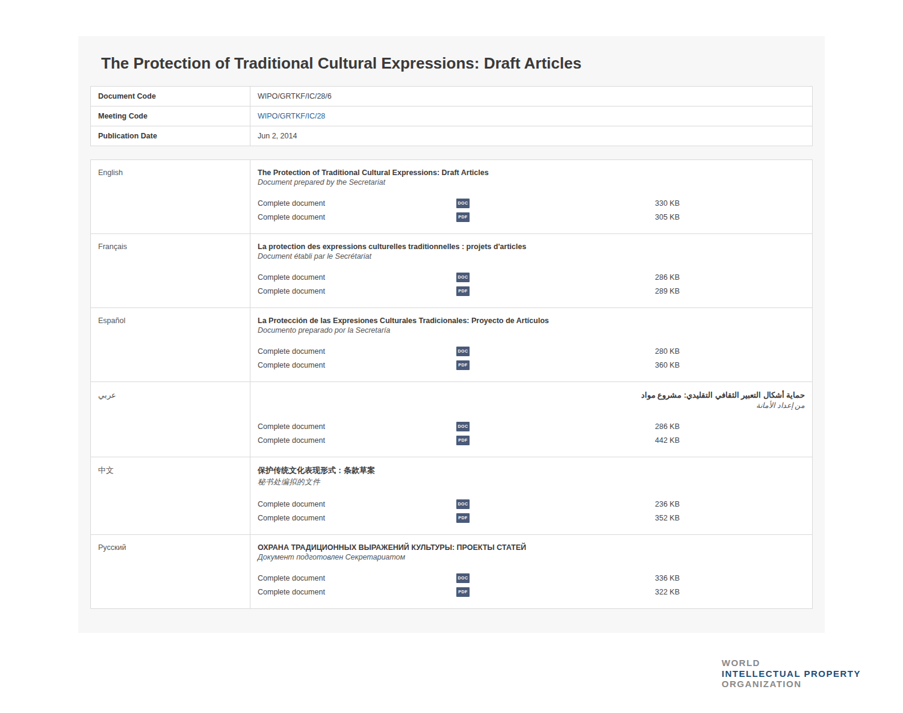The Protection of Traditional Cultural Expressions: Draft Articles
| Document Code | WIPO/GRTKF/IC/28/6 |
| Meeting Code | WIPO/GRTKF/IC/28 |
| Publication Date | Jun 2, 2014 |
| English | The Protection of Traditional Cultural Expressions: Draft Articles Document prepared by the Secretariat / Complete document / DOC / 330 KB / / Complete document / PDF / 305 KB / |
| Français | La protection des expressions culturelles traditionnelles : projets d'articles Document établi par le Secrétariat / Complete document / DOC / 286 KB / / Complete document / PDF / 289 KB / |
| Español | La Protección de las Expresiones Culturales Tradicionales: Proyecto de Artículos Documento preparado por la Secretaría / Complete document / DOC / 280 KB / / Complete document / PDF / 360 KB / |
| عربي | حماية أشكال التعبير الثقافي التقليدي: مشروع مواد من إعداد الأمانة / Complete document / DOC / 286 KB / / Complete document / PDF / 442 KB / |
| 中文 | 保护传统文化表现形式：条款草案 秘书处编拟的文件 / Complete document / DOC / 236 KB / / Complete document / PDF / 352 KB / |
| Русский | ОХРАНА ТРАДИЦИОННЫХ ВЫРАЖЕНИЙ КУЛЬТУРЫ: ПРОЕКТЫ СТАТЕЙ Документ подготовлен Секретариатом / Complete document / DOC / 336 KB / / Complete document / PDF / 322 KB / |
WORLD
INTELLECTUAL PROPERTY
ORGANIZATION